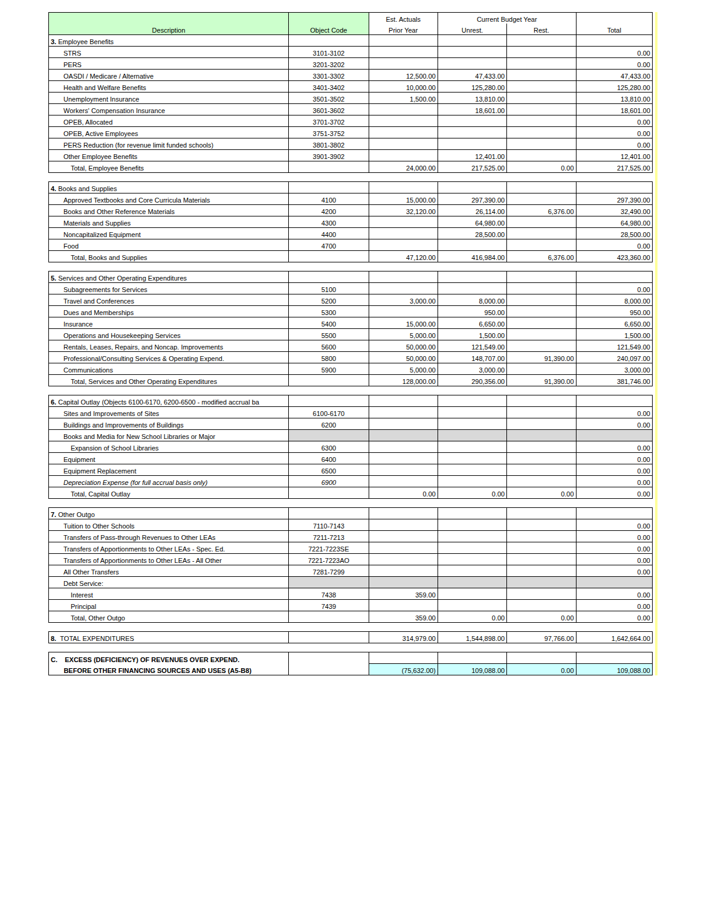| | | Est. Actuals | Current Budget Year | |
| --- | --- | --- | --- | --- |
| Description | Object Code | Prior Year | Unrest. | Rest. | Total |
| 3. Employee Benefits | | | | | |
| STRS | 3101-3102 | | | | 0.00 |
| PERS | 3201-3202 | | | | 0.00 |
| OASDI / Medicare / Alternative | 3301-3302 | 12,500.00 | 47,433.00 | | 47,433.00 |
| Health and Welfare Benefits | 3401-3402 | 10,000.00 | 125,280.00 | | 125,280.00 |
| Unemployment Insurance | 3501-3502 | 1,500.00 | 13,810.00 | | 13,810.00 |
| Workers' Compensation Insurance | 3601-3602 | | 18,601.00 | | 18,601.00 |
| OPEB, Allocated | 3701-3702 | | | | 0.00 |
| OPEB, Active Employees | 3751-3752 | | | | 0.00 |
| PERS Reduction (for revenue limit funded schools) | 3801-3802 | | | | 0.00 |
| Other Employee Benefits | 3901-3902 | | 12,401.00 | | 12,401.00 |
| Total, Employee Benefits | | 24,000.00 | 217,525.00 | 0.00 | 217,525.00 |
| 4. Books and Supplies | | | | | |
| Approved Textbooks and Core Curricula Materials | 4100 | 15,000.00 | 297,390.00 | | 297,390.00 |
| Books and Other Reference Materials | 4200 | 32,120.00 | 26,114.00 | 6,376.00 | 32,490.00 |
| Materials and Supplies | 4300 | | 64,980.00 | | 64,980.00 |
| Noncapitalized Equipment | 4400 | | 28,500.00 | | 28,500.00 |
| Food | 4700 | | | | 0.00 |
| Total, Books and Supplies | | 47,120.00 | 416,984.00 | 6,376.00 | 423,360.00 |
| 5. Services and Other Operating Expenditures | | | | | |
| Subagreements for Services | 5100 | | | | 0.00 |
| Travel and Conferences | 5200 | 3,000.00 | 8,000.00 | | 8,000.00 |
| Dues and Memberships | 5300 | | 950.00 | | 950.00 |
| Insurance | 5400 | 15,000.00 | 6,650.00 | | 6,650.00 |
| Operations and Housekeeping Services | 5500 | 5,000.00 | 1,500.00 | | 1,500.00 |
| Rentals, Leases, Repairs, and Noncap. Improvements | 5600 | 50,000.00 | 121,549.00 | | 121,549.00 |
| Professional/Consulting Services & Operating Expend. | 5800 | 50,000.00 | 148,707.00 | 91,390.00 | 240,097.00 |
| Communications | 5900 | 5,000.00 | 3,000.00 | | 3,000.00 |
| Total, Services and Other Operating Expenditures | | 128,000.00 | 290,356.00 | 91,390.00 | 381,746.00 |
| 6. Capital Outlay (Objects 6100-6170, 6200-6500 - modified accrual ba | | | | | |
| Sites and Improvements of Sites | 6100-6170 | | | | 0.00 |
| Buildings and Improvements of Buildings | 6200 | | | | 0.00 |
| Books and Media for New School Libraries or Major | | | | | |
| Expansion of School Libraries | 6300 | | | | 0.00 |
| Equipment | 6400 | | | | 0.00 |
| Equipment Replacement | 6500 | | | | 0.00 |
| Depreciation Expense (for full accrual basis only) | 6900 | | | | 0.00 |
| Total, Capital Outlay | | 0.00 | 0.00 | 0.00 | 0.00 |
| 7. Other Outgo | | | | | |
| Tuition to Other Schools | 7110-7143 | | | | 0.00 |
| Transfers of Pass-through Revenues to Other LEAs | 7211-7213 | | | | 0.00 |
| Transfers of Apportionments to Other LEAs - Spec. Ed. | 7221-7223SE | | | | 0.00 |
| Transfers of Apportionments to Other LEAs - All Other | 7221-7223AO | | | | 0.00 |
| All Other Transfers | 7281-7299 | | | | 0.00 |
| Debt Service: | | | | | |
| Interest | 7438 | 359.00 | | | 0.00 |
| Principal | 7439 | | | | 0.00 |
| Total, Other Outgo | | 359.00 | 0.00 | 0.00 | 0.00 |
| 8. TOTAL EXPENDITURES | | 314,979.00 | 1,544,898.00 | 97,766.00 | 1,642,664.00 |
| C. EXCESS (DEFICIENCY) OF REVENUES OVER EXPEND. | | | | | |
| BEFORE OTHER FINANCING SOURCES AND USES (A5-B8) | | (75,632.00) | 109,088.00 | 0.00 | 109,088.00 |